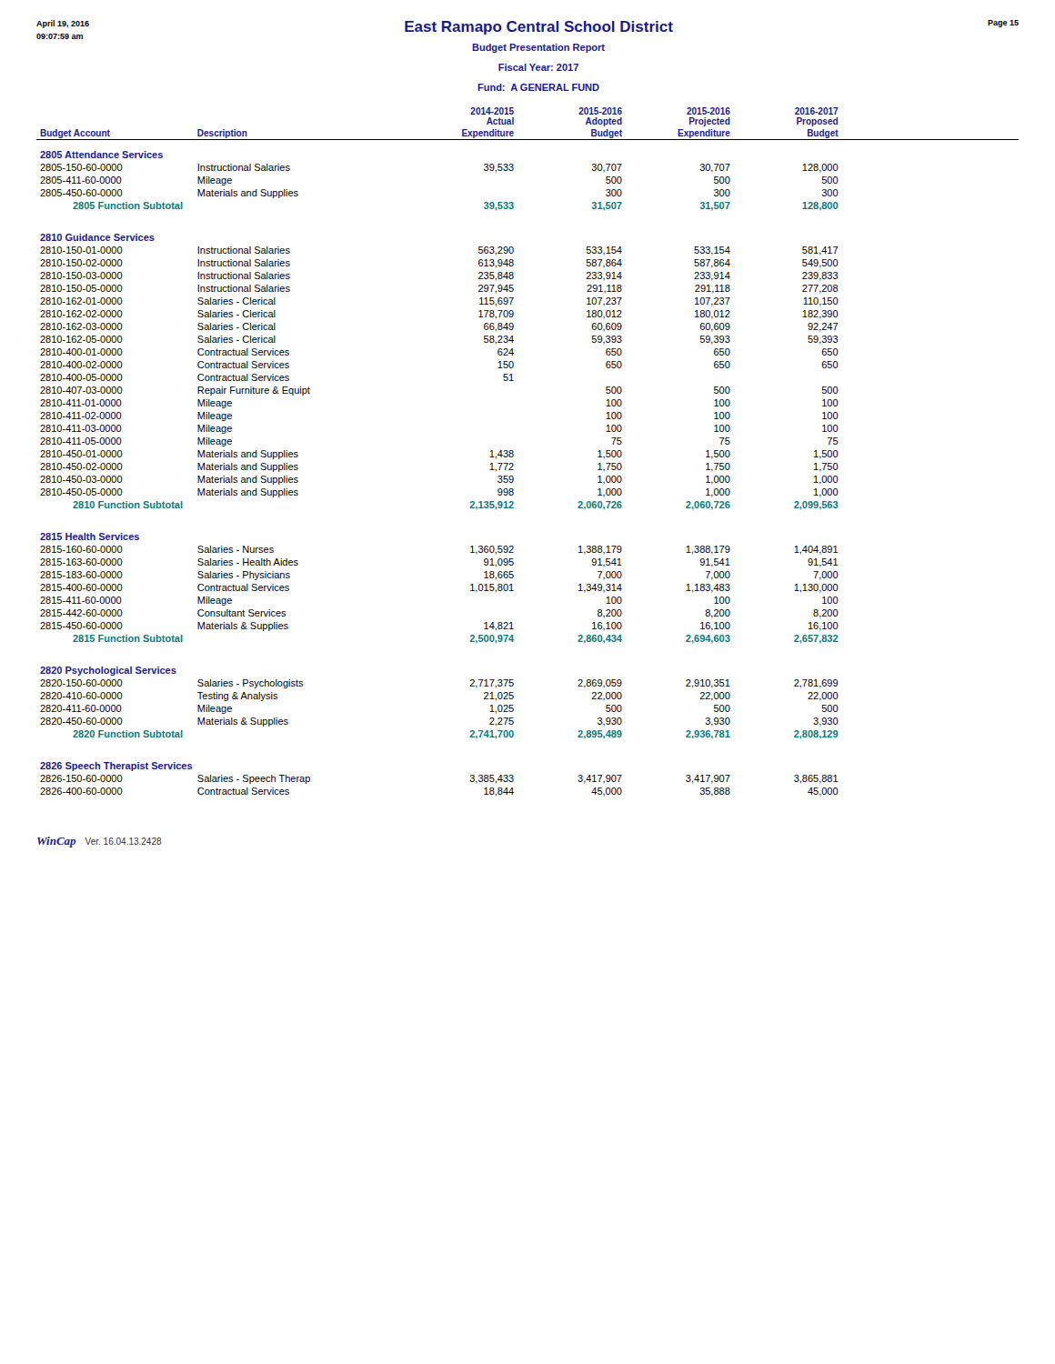April 19, 2016
09:07:59 am
East Ramapo Central School District
Budget Presentation Report
Fiscal Year: 2017
Fund: A GENERAL FUND
Page 15
| | | 2014-2015 Actual | 2015-2016 Adopted | 2015-2016 Projected | 2016-2017 Proposed | |
| --- | --- | --- | --- | --- | --- | --- |
| Budget Account | Description | Expenditure | Budget | Expenditure | Budget | |
| 2805 Attendance Services |
| 2805-150-60-0000 | Instructional Salaries | 39,533 | 30,707 | 30,707 | 128,000 | |
| 2805-411-60-0000 | Mileage | | 500 | 500 | 500 | |
| 2805-450-60-0000 | Materials and Supplies | | 300 | 300 | 300 | |
| 2805 Function Subtotal | 39,533 | 31,507 | 31,507 | 128,800 | |
| 2810 Guidance Services |
| 2810-150-01-0000 | Instructional Salaries | 563,290 | 533,154 | 533,154 | 581,417 | |
| 2810-150-02-0000 | Instructional Salaries | 613,948 | 587,864 | 587,864 | 549,500 | |
| 2810-150-03-0000 | Instructional Salaries | 235,848 | 233,914 | 233,914 | 239,833 | |
| 2810-150-05-0000 | Instructional Salaries | 297,945 | 291,118 | 291,118 | 277,208 | |
| 2810-162-01-0000 | Salaries - Clerical | 115,697 | 107,237 | 107,237 | 110,150 | |
| 2810-162-02-0000 | Salaries - Clerical | 178,709 | 180,012 | 180,012 | 182,390 | |
| 2810-162-03-0000 | Salaries - Clerical | 66,849 | 60,609 | 60,609 | 92,247 | |
| 2810-162-05-0000 | Salaries - Clerical | 58,234 | 59,393 | 59,393 | 59,393 | |
| 2810-400-01-0000 | Contractual Services | 624 | 650 | 650 | 650 | |
| 2810-400-02-0000 | Contractual Services | 150 | 650 | 650 | 650 | |
| 2810-400-05-0000 | Contractual Services | 51 | | | | |
| 2810-407-03-0000 | Repair Furniture & Equipt | | 500 | 500 | 500 | |
| 2810-411-01-0000 | Mileage | | 100 | 100 | 100 | |
| 2810-411-02-0000 | Mileage | | 100 | 100 | 100 | |
| 2810-411-03-0000 | Mileage | | 100 | 100 | 100 | |
| 2810-411-05-0000 | Mileage | | 75 | 75 | 75 | |
| 2810-450-01-0000 | Materials and Supplies | 1,438 | 1,500 | 1,500 | 1,500 | |
| 2810-450-02-0000 | Materials and Supplies | 1,772 | 1,750 | 1,750 | 1,750 | |
| 2810-450-03-0000 | Materials and Supplies | 359 | 1,000 | 1,000 | 1,000 | |
| 2810-450-05-0000 | Materials and Supplies | 998 | 1,000 | 1,000 | 1,000 | |
| 2810 Function Subtotal | 2,135,912 | 2,060,726 | 2,060,726 | 2,099,563 | |
| 2815 Health Services |
| 2815-160-60-0000 | Salaries - Nurses | 1,360,592 | 1,388,179 | 1,388,179 | 1,404,891 | |
| 2815-163-60-0000 | Salaries - Health Aides | 91,095 | 91,541 | 91,541 | 91,541 | |
| 2815-183-60-0000 | Salaries - Physicians | 18,665 | 7,000 | 7,000 | 7,000 | |
| 2815-400-60-0000 | Contractual Services | 1,015,801 | 1,349,314 | 1,183,483 | 1,130,000 | |
| 2815-411-60-0000 | Mileage | | 100 | 100 | 100 | |
| 2815-442-60-0000 | Consultant Services | | 8,200 | 8,200 | 8,200 | |
| 2815-450-60-0000 | Materials & Supplies | 14,821 | 16,100 | 16,100 | 16,100 | |
| 2815 Function Subtotal | 2,500,974 | 2,860,434 | 2,694,603 | 2,657,832 | |
| 2820 Psychological Services |
| 2820-150-60-0000 | Salaries - Psychologists | 2,717,375 | 2,869,059 | 2,910,351 | 2,781,699 | |
| 2820-410-60-0000 | Testing & Analysis | 21,025 | 22,000 | 22,000 | 22,000 | |
| 2820-411-60-0000 | Mileage | 1,025 | 500 | 500 | 500 | |
| 2820-450-60-0000 | Materials & Supplies | 2,275 | 3,930 | 3,930 | 3,930 | |
| 2820 Function Subtotal | 2,741,700 | 2,895,489 | 2,936,781 | 2,808,129 | |
| 2826 Speech Therapist Services |
| 2826-150-60-0000 | Salaries - Speech Therap | 3,385,433 | 3,417,907 | 3,417,907 | 3,865,881 | |
| 2826-400-60-0000 | Contractual Services | 18,844 | 45,000 | 35,888 | 45,000 | |
WinCap Ver. 16.04.13.2428